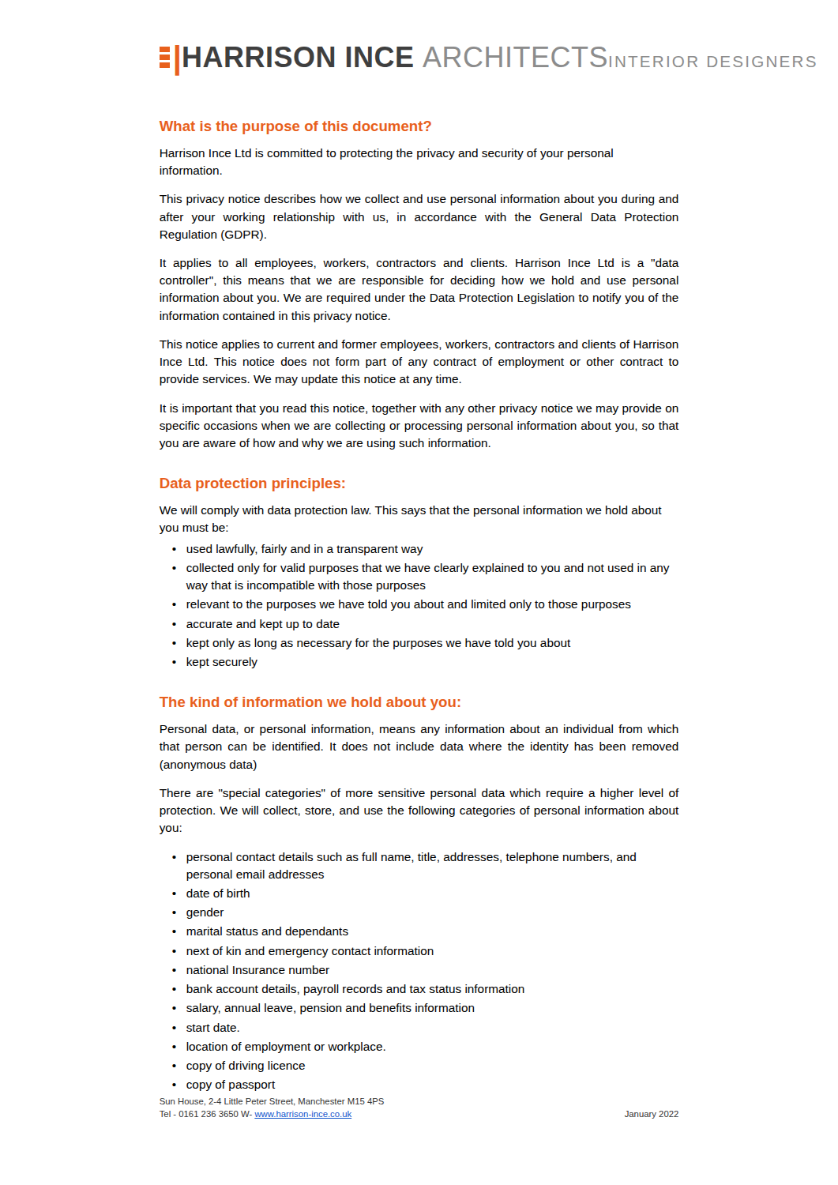|HARRISON INCE ARCHITECTS INTERIOR DESIGNERS
What is the purpose of this document?
Harrison Ince Ltd is committed to protecting the privacy and security of your personal information.
This privacy notice describes how we collect and use personal information about you during and after your working relationship with us, in accordance with the General Data Protection Regulation (GDPR).
It applies to all employees, workers, contractors and clients. Harrison Ince Ltd is a "data controller", this means that we are responsible for deciding how we hold and use personal information about you. We are required under the Data Protection Legislation to notify you of the information contained in this privacy notice.
This notice applies to current and former employees, workers, contractors and clients of Harrison Ince Ltd. This notice does not form part of any contract of employment or other contract to provide services. We may update this notice at any time.
It is important that you read this notice, together with any other privacy notice we may provide on specific occasions when we are collecting or processing personal information about you, so that you are aware of how and why we are using such information.
Data protection principles:
We will comply with data protection law. This says that the personal information we hold about you must be:
used lawfully, fairly and in a transparent way
collected only for valid purposes that we have clearly explained to you and not used in any way that is incompatible with those purposes
relevant to the purposes we have told you about and limited only to those purposes
accurate and kept up to date
kept only as long as necessary for the purposes we have told you about
kept securely
The kind of information we hold about you:
Personal data, or personal information, means any information about an individual from which that person can be identified. It does not include data where the identity has been removed (anonymous data)
There are "special categories" of more sensitive personal data which require a higher level of protection. We will collect, store, and use the following categories of personal information about you:
personal contact details such as full name, title, addresses, telephone numbers, and personal email addresses
date of birth
gender
marital status and dependants
next of kin and emergency contact information
national Insurance number
bank account details, payroll records and tax status information
salary, annual leave, pension and benefits information
start date.
location of employment or workplace.
copy of driving licence
copy of passport
Sun House, 2-4 Little Peter Street, Manchester M15 4PS
Tel - 0161 236 3650 W- www.harrison-ince.co.uk January 2022